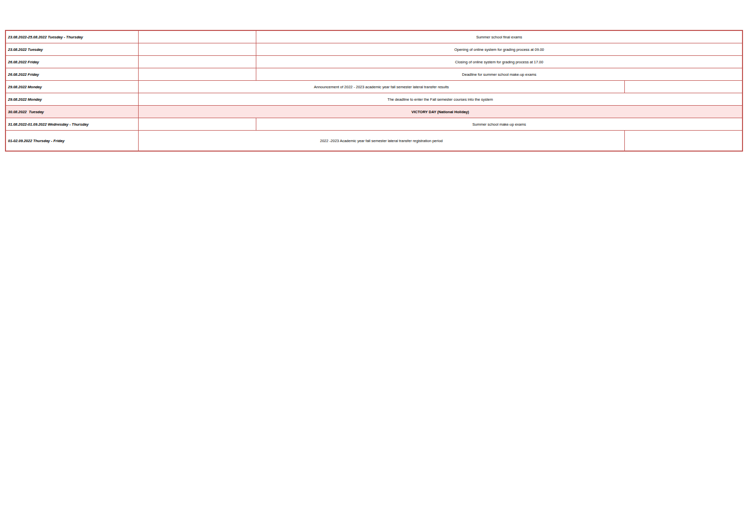| 23.08.2022-25.08.2022 Tuesday - Thursday | | Summer school final exams |
| 23.08.2022 Tuesday | | Opening of online system for grading process at 09.00 |
| 26.08.2022 Friday | | Closing of online system for grading process at 17.00 |
| 26.08.2022 Friday | | Deadline for summer school make-up exams |
| 29.08.2022 Monday | Announcement of 2022 - 2023 academic year fall semester lateral transfer results | |
| 29.08.2022 Monday | The deadline to enter the Fall semester courses into the system |
| 30.08.2022 Tuesday | VICTORY DAY (National Holiday) |
| 31.08.2022-01.09.2022 Wednesday - Thursday | | Summer school make-up exams |
| 01-02.09.2022 Thursday - Friday | 2022 -2023 Academic year fall semester lateral transfer registration period | |